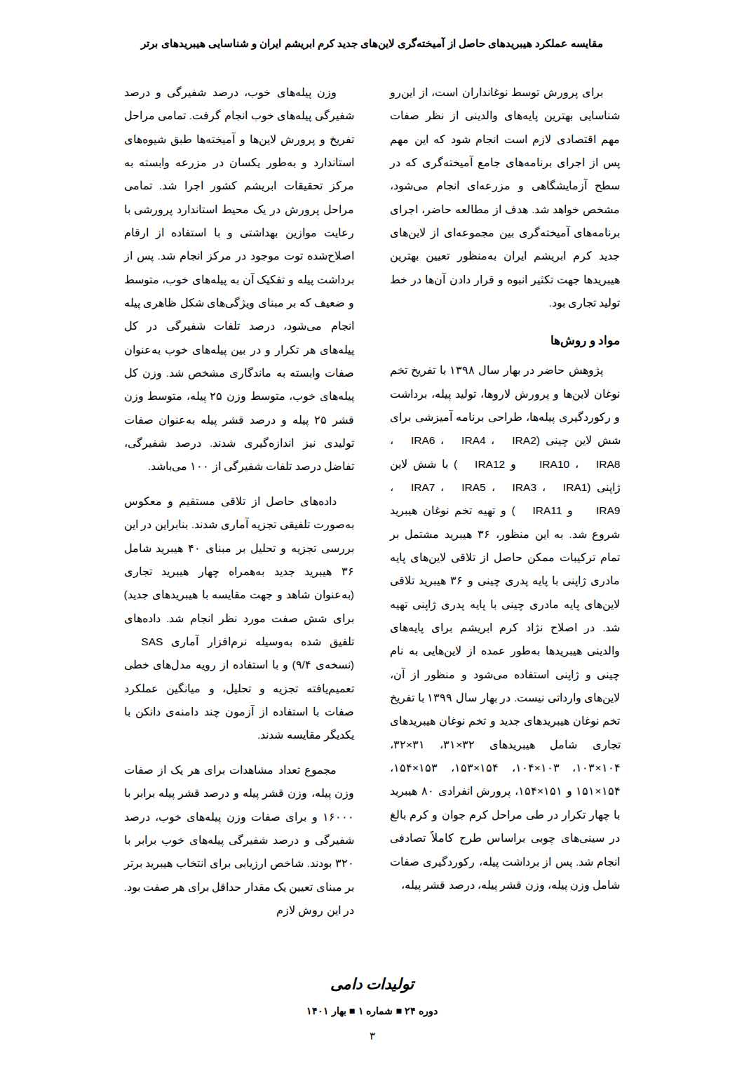مقایسه عملکرد هیبریدهای حاصل از آمیخته‌گری لاین‌های جدید کرم ابریشم ایران و شناسایی هیبریدهای برتر
برای پرورش توسط نوغانداران است، از این‌رو شناسایی بهترین پایه‌های والدینی از نظر صفات مهم اقتصادی لازم است انجام شود که این مهم پس از اجرای برنامه‌های جامع آمیخته‌گری که در سطح آزمایشگاهی و مزرعه‌ای انجام می‌شود، مشخص خواهد شد. هدف از مطالعه حاضر، اجرای برنامه‌های آمیخته‌گری بین مجموعه‌ای از لاین‌های جدید کرم ابریشم ایران به‌منظور تعیین بهترین هیبریدها جهت تکثیر انبوه و قرار دادن آن‌ها در خط تولید تجاری بود.
مواد و روش‌ها
پژوهش حاضر در بهار سال ۱۳۹۸ با تفریخ تخم نوغان لاین‌ها و پرورش لاروها، تولید پیله، برداشت و رکوردگیری پیله‌ها، طراحی برنامه آمیزشی برای شش لاین چینی (IRA2، IRA4، IRA6، IRA8، IRA10 و IRA12) با شش لاین ژاپنی (IRA1، IRA3، IRA5، IRA7، IRA9 و IRA11) و تهیه تخم نوغان هیبرید شروع شد. به این منظور، ۳۶ هیبرید مشتمل بر تمام ترکیبات ممکن حاصل از تلاقی لاین‌های پایه مادری ژاپنی با پایه پدری چینی و ۳۶ هیبرید تلاقی لاین‌های پایه مادری چینی با پایه پدری ژاپنی تهیه شد. در اصلاح نژاد کرم ابریشم برای پایه‌های والدینی هیبریدها به‌طور عمده از لاین‌هایی به نام چینی و ژاپنی استفاده می‌شود و منظور از آن، لاین‌های وارداتی نیست. در بهار سال ۱۳۹۹ با تفریخ تخم نوغان هیبریدهای جدید و تخم نوغان هیبریدهای تجاری شامل هیبریدهای ۳۲×۳۱، ۳۱×۳۲، ۱۰۴×۱۰۳، ۱۰۳×۱۰۴، ۱۵۴×۱۵۳، ۱۵۳×۱۵۴، ۱۵۴×۱۵۱ و ۱۵۱×۱۵۴، پرورش انفرادی ۸۰ هیبرید با چهار تکرار در طی مراحل کرم جوان و کرم بالغ در سینی‌های چوبی براساس طرح کاملاً تصادفی انجام شد. پس از برداشت پیله، رکوردگیری صفات شامل وزن پیله، وزن قشر پیله، درصد قشر پیله،
وزن پیله‌های خوب، درصد شفیرگی و درصد شفیرگی پیله‌های خوب انجام گرفت. تمامی مراحل تفریخ و پرورش لاین‌ها و آمیخته‌ها طبق شیوه‌های استاندارد و به‌طور یکسان در مزرعه وابسته به مرکز تحقیقات ابریشم کشور اجرا شد. تمامی مراحل پرورش در یک محیط استاندارد پرورشی با رعایت موازین بهداشتی و با استفاده از ارقام اصلاح‌شده توت موجود در مرکز انجام شد. پس از برداشت پیله و تفکیک آن به پیله‌های خوب، متوسط و ضعیف که بر مبنای ویژگی‌های شکل ظاهری پیله انجام می‌شود، درصد تلفات شفیرگی در کل پیله‌های هر تکرار و در بین پیله‌های خوب به‌عنوان صفات وابسته به ماندگاری مشخص شد. وزن کل پیله‌های خوب، متوسط وزن ۲۵ پیله، متوسط وزن قشر ۲۵ پیله و درصد قشر پیله به‌عنوان صفات تولیدی نیز اندازه‌گیری شدند. درصد شفیرگی، تفاضل درصد تلفات شفیرگی از ۱۰۰ می‌باشد.
داده‌های حاصل از تلاقی مستقیم و معکوس به‌صورت تلفیقی تجزیه آماری شدند. بنابراین در این بررسی تجزیه و تحلیل بر مبنای ۴۰ هیبرید شامل ۳۶ هیبرید جدید به‌همراه چهار هیبرید تجاری (به‌عنوان شاهد و جهت مقایسه با هیبریدهای جدید) برای شش صفت مورد نظر انجام شد. داده‌های تلفیق شده به‌وسیله نرم‌افزار آماری SAS (نسخه‌ی ۹/۴) و با استفاده از رویه مدل‌های خطی تعمیم‌یافته تجزیه و تحلیل، و میانگین عملکرد صفات با استفاده از آزمون چند دامنه‌ی دانکن با یکدیگر مقایسه شدند.
مجموع تعداد مشاهدات برای هر یک از صفات وزن پیله، وزن قشر پیله و درصد قشر پیله برابر با ۱۶۰۰۰ و برای صفات وزن پیله‌های خوب، درصد شفیرگی و درصد شفیرگی پیله‌های خوب برابر با ۳۲۰ بودند. شاخص ارزیابی برای انتخاب هیبرید برتر بر مبنای تعیین یک مقدار حداقل برای هر صفت بود. در این روش لازم
تولیدات دامی
دوره ۲۴ ■ شماره ۱ ■ بهار ۱۴۰۱
۳